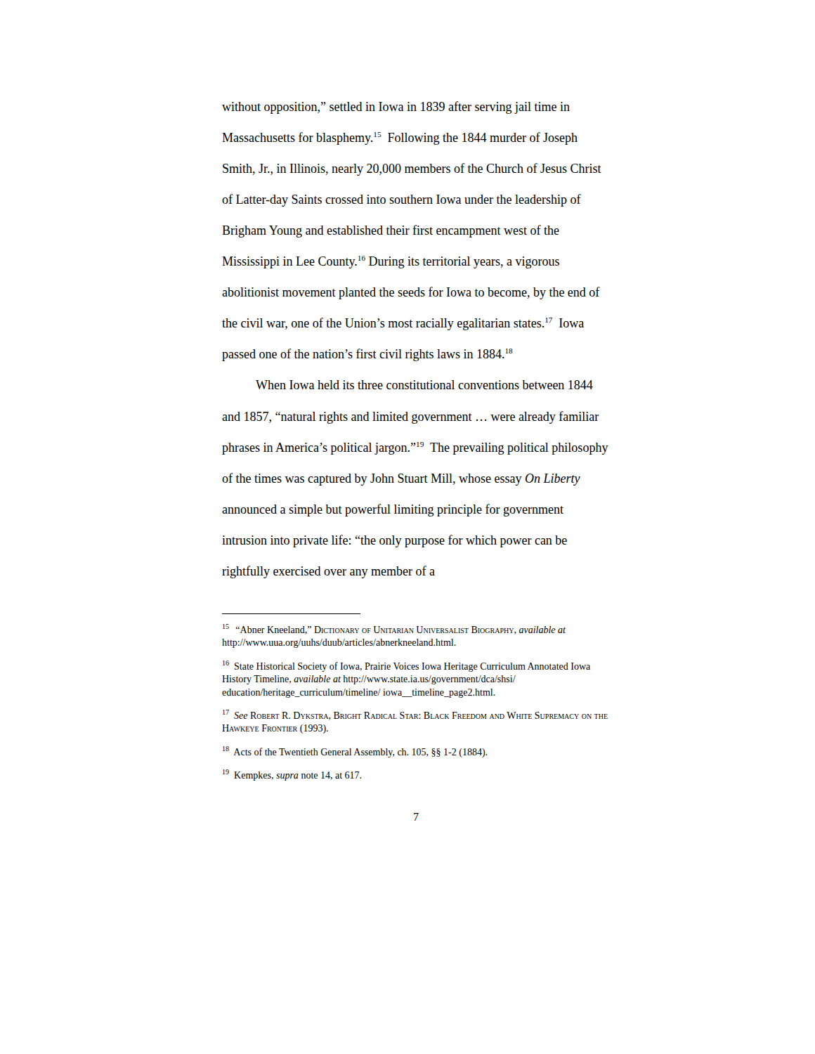without opposition,” settled in Iowa in 1839 after serving jail time in Massachusetts for blasphemy.15 Following the 1844 murder of Joseph Smith, Jr., in Illinois, nearly 20,000 members of the Church of Jesus Christ of Latter-day Saints crossed into southern Iowa under the leadership of Brigham Young and established their first encampment west of the Mississippi in Lee County.16 During its territorial years, a vigorous abolitionist movement planted the seeds for Iowa to become, by the end of the civil war, one of the Union’s most racially egalitarian states.17 Iowa passed one of the nation’s first civil rights laws in 1884.18
When Iowa held its three constitutional conventions between 1844 and 1857, “natural rights and limited government … were already familiar phrases in America’s political jargon.”19 The prevailing political philosophy of the times was captured by John Stuart Mill, whose essay On Liberty announced a simple but powerful limiting principle for government intrusion into private life: “the only purpose for which power can be rightfully exercised over any member of a
15 “Abner Kneeland,” Dictionary of Unitarian Universalist Biography, available at http://www.uua.org/uuhs/duub/articles/abnerkneeland.html.
16 State Historical Society of Iowa, Prairie Voices Iowa Heritage Curriculum Annotated Iowa History Timeline, available at http://www.state.ia.us/government/dca/shsi/ education/heritage_curriculum/timeline/ iowa__timeline_page2.html.
17 See Robert R. Dykstra, Bright Radical Star: Black Freedom and White Supremacy on the Hawkeye Frontier (1993).
18 Acts of the Twentieth General Assembly, ch. 105, §§ 1-2 (1884).
19 Kempkes, supra note 14, at 617.
7